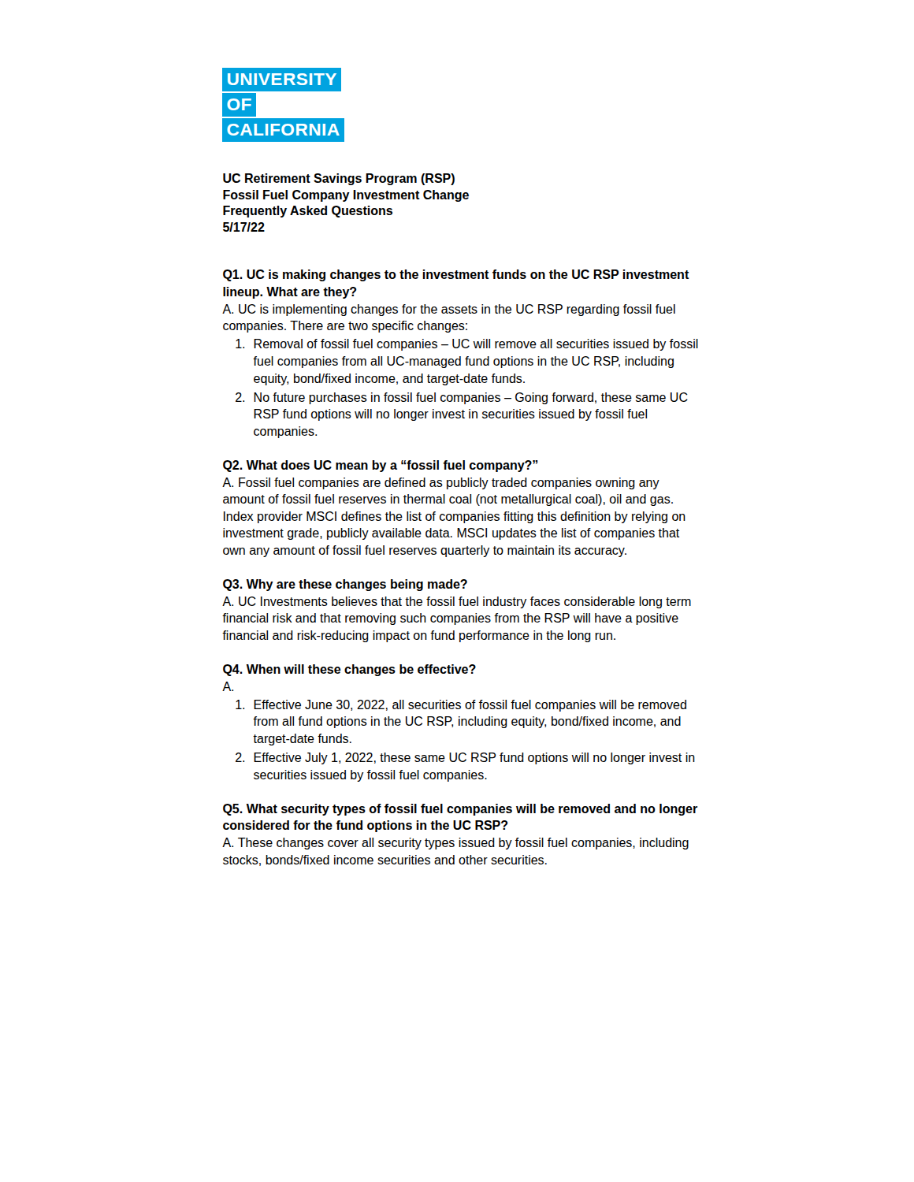UNIVERSITY
OF
CALIFORNIA
UC Retirement Savings Program (RSP)
Fossil Fuel Company Investment Change
Frequently Asked Questions
5/17/22
Q1. UC is making changes to the investment funds on the UC RSP investment lineup. What are they?
A. UC is implementing changes for the assets in the UC RSP regarding fossil fuel companies. There are two specific changes:
Removal of fossil fuel companies – UC will remove all securities issued by fossil fuel companies from all UC-managed fund options in the UC RSP, including equity, bond/fixed income, and target-date funds.
No future purchases in fossil fuel companies – Going forward, these same UC RSP fund options will no longer invest in securities issued by fossil fuel companies.
Q2. What does UC mean by a “fossil fuel company?”
A. Fossil fuel companies are defined as publicly traded companies owning any amount of fossil fuel reserves in thermal coal (not metallurgical coal), oil and gas. Index provider MSCI defines the list of companies fitting this definition by relying on investment grade, publicly available data. MSCI updates the list of companies that own any amount of fossil fuel reserves quarterly to maintain its accuracy.
Q3. Why are these changes being made?
A. UC Investments believes that the fossil fuel industry faces considerable long term financial risk and that removing such companies from the RSP will have a positive financial and risk-reducing impact on fund performance in the long run.
Q4. When will these changes be effective?
A.
Effective June 30, 2022, all securities of fossil fuel companies will be removed from all fund options in the UC RSP, including equity, bond/fixed income, and target-date funds.
Effective July 1, 2022, these same UC RSP fund options will no longer invest in securities issued by fossil fuel companies.
Q5. What security types of fossil fuel companies will be removed and no longer considered for the fund options in the UC RSP?
A. These changes cover all security types issued by fossil fuel companies, including stocks, bonds/fixed income securities and other securities.